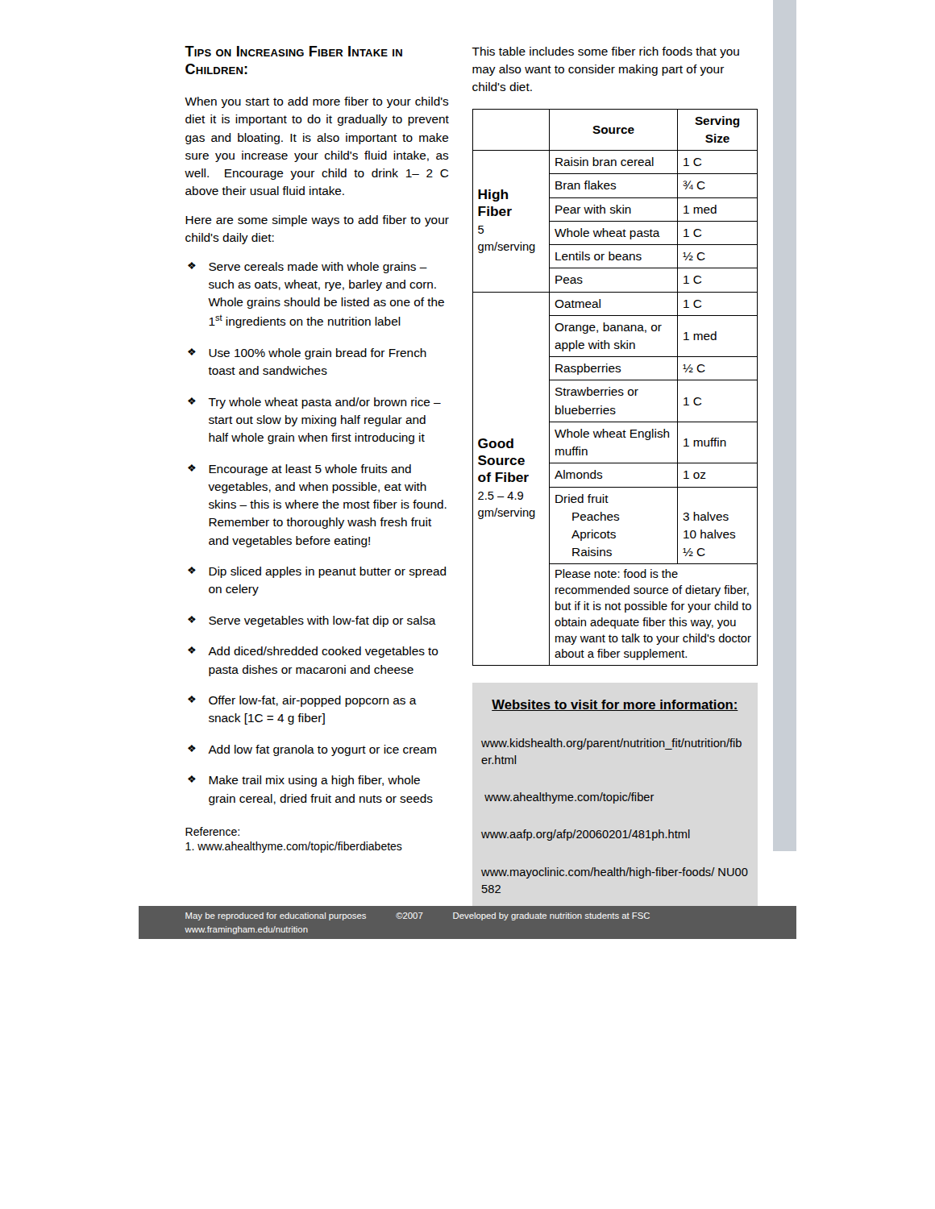Tips on Increasing Fiber Intake in Children:
When you start to add more fiber to your child's diet it is important to do it gradually to prevent gas and bloating. It is also important to make sure you increase your child's fluid intake, as well. Encourage your child to drink 1– 2 C above their usual fluid intake.
Here are some simple ways to add fiber to your child's daily diet:
Serve cereals made with whole grains – such as oats, wheat, rye, barley and corn. Whole grains should be listed as one of the 1st ingredients on the nutrition label
Use 100% whole grain bread for French toast and sandwiches
Try whole wheat pasta and/or brown rice – start out slow by mixing half regular and half whole grain when first introducing it
Encourage at least 5 whole fruits and vegetables, and when possible, eat with skins – this is where the most fiber is found. Remember to thoroughly wash fresh fruit and vegetables before eating!
Dip sliced apples in peanut butter or spread on celery
Serve vegetables with low-fat dip or salsa
Add diced/shredded cooked vegetables to pasta dishes or macaroni and cheese
Offer low-fat, air-popped popcorn as a snack [1C = 4 g fiber]
Add low fat granola to yogurt or ice cream
Make trail mix using a high fiber, whole grain cereal, dried fruit and nuts or seeds
Reference: 1. www.ahealthyme.com/topic/fiberdiabetes
This table includes some fiber rich foods that you may also want to consider making part of your child's diet.
| | Source | Serving Size |
| High Fiber 5 gm/serving | Raisin bran cereal | 1 C |
| Bran flakes | ¾ C |
| Pear with skin | 1 med |
| Whole wheat pasta | 1 C |
| Lentils or beans | ½ C |
| Peas | 1 C |
| Good Source of Fiber 2.5 – 4.9 gm/serving | Oatmeal | 1 C |
| Orange, banana, or apple with skin | 1 med |
| Raspberries | ½ C |
| Strawberries or blueberries | 1 C |
| Whole wheat English muffin | 1 muffin |
| Almonds | 1 oz |
| Dried fruit Peaches Apricots Raisins | 3 halves 10 halves ½ C |
| Please note: food is the recommended source of dietary fiber, but if it is not possible for your child to obtain adequate fiber this way, you may want to talk to your child's doctor about a fiber supplement. |
Websites to visit for more information:
www.kidshealth.org/parent/nutrition_fit/nutrition/fiber.html
www.ahealthyme.com/topic/fiber
www.aafp.org/afp/20060201/481ph.html
www.mayoclinic.com/health/high-fiber-foods/ NU00582
May be reproduced for educational purposes ©2007 Developed by graduate nutrition students at FSC www.framingham.edu/nutrition